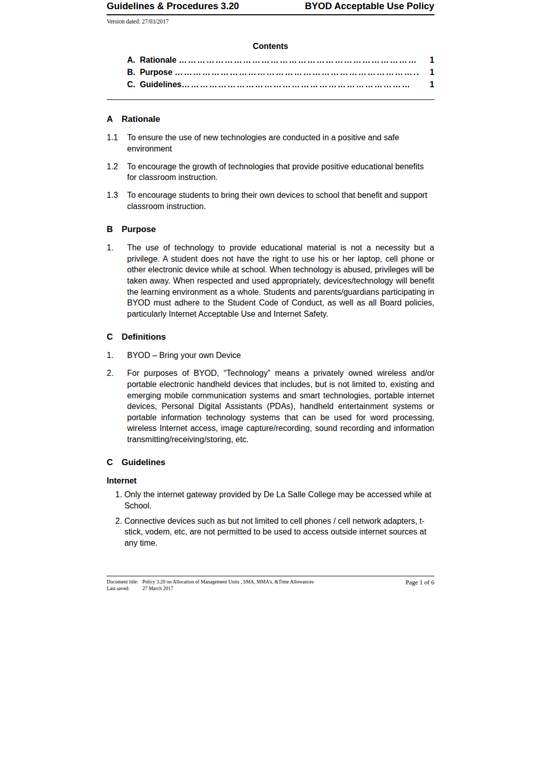Guidelines & Procedures 3.20 BYOD Acceptable Use Policy
Version dated: 27/03/2017
Contents
A. Rationale ……………………………………………………………………1
B. Purpose …………………………………………………………………….. 1
C. Guidelines…………………………………………………………………1
ARationale
1.1 To ensure the use of new technologies are conducted in a positive and safe environment
1.2 To encourage the growth of technologies that provide positive educational benefits for classroom instruction.
1.3 To encourage students to bring their own devices to school that benefit and support classroom instruction.
BPurpose
1. The use of technology to provide educational material is not a necessity but a privilege. A student does not have the right to use his or her laptop, cell phone or other electronic device while at school. When technology is abused, privileges will be taken away. When respected and used appropriately, devices/technology will benefit the learning environment as a whole. Students and parents/guardians participating in BYOD must adhere to the Student Code of Conduct, as well as all Board policies, particularly Internet Acceptable Use and Internet Safety.
CDefinitions
1. BYOD – Bring your own Device
2. For purposes of BYOD, “Technology” means a privately owned wireless and/or portable electronic handheld devices that includes, but is not limited to, existing and emerging mobile communication systems and smart technologies, portable internet devices, Personal Digital Assistants (PDAs), handheld entertainment systems or portable information technology systems that can be used for word processing, wireless Internet access, image capture/recording, sound recording and information transmitting/receiving/storing, etc.
CGuidelines
Internet
Only the internet gateway provided by De La Salle College may be accessed while at School.
Connective devices such as but not limited to cell phones / cell network adapters, t-stick, vodem, etc, are not permitted to be used to access outside internet sources at any time.
| Document title: | Policy 3.20 on Allocation of Management Units , SMA, MMA’s, &Time Allowances |
| Last saved: | 27 March 2017 |
Page 1 of 6